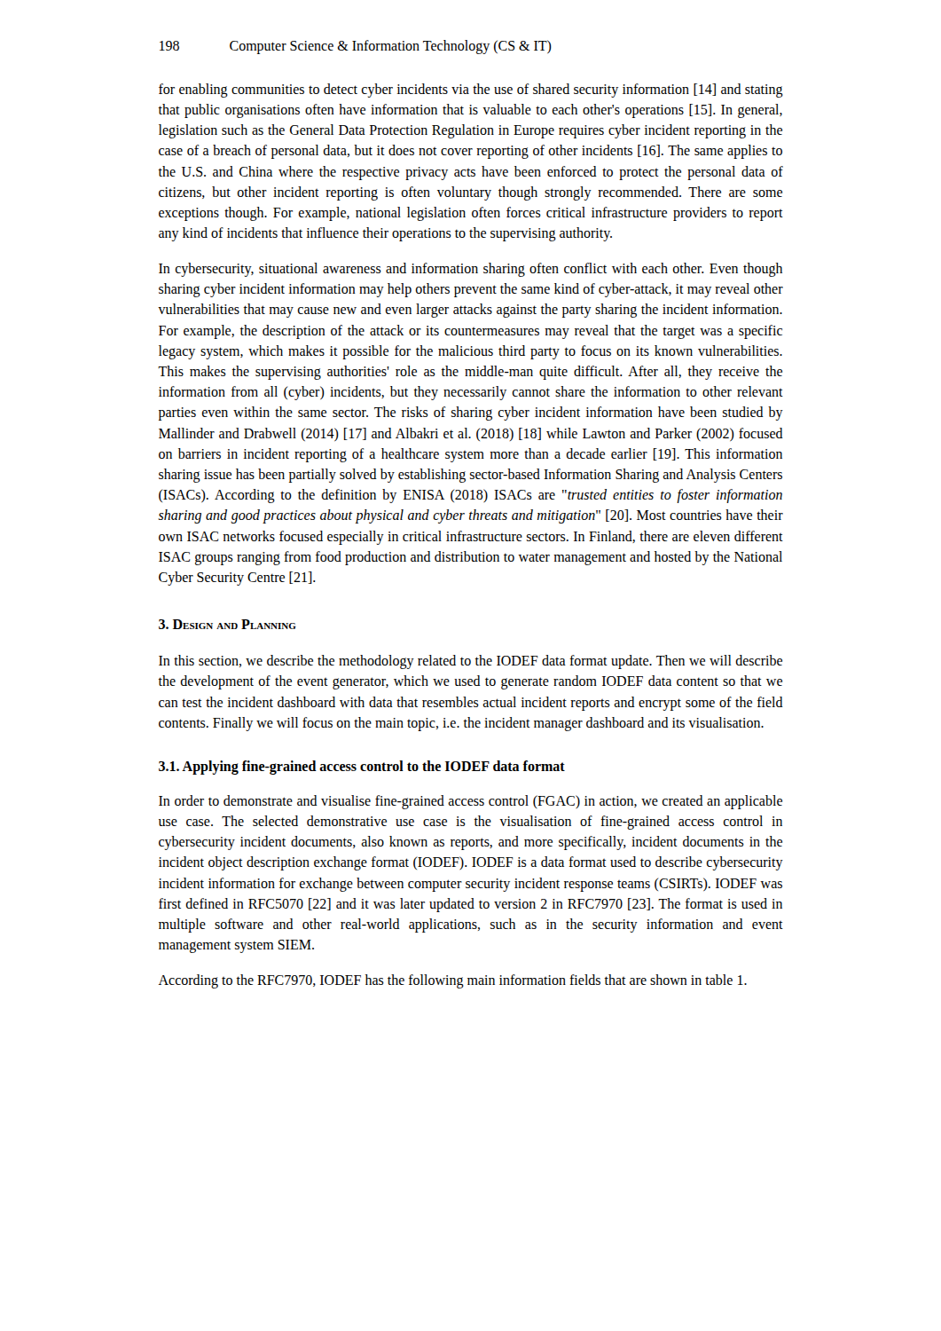198 Computer Science & Information Technology (CS & IT)
for enabling communities to detect cyber incidents via the use of shared security information [14] and stating that public organisations often have information that is valuable to each other's operations [15]. In general, legislation such as the General Data Protection Regulation in Europe requires cyber incident reporting in the case of a breach of personal data, but it does not cover reporting of other incidents [16]. The same applies to the U.S. and China where the respective privacy acts have been enforced to protect the personal data of citizens, but other incident reporting is often voluntary though strongly recommended. There are some exceptions though. For example, national legislation often forces critical infrastructure providers to report any kind of incidents that influence their operations to the supervising authority.
In cybersecurity, situational awareness and information sharing often conflict with each other. Even though sharing cyber incident information may help others prevent the same kind of cyber-attack, it may reveal other vulnerabilities that may cause new and even larger attacks against the party sharing the incident information. For example, the description of the attack or its countermeasures may reveal that the target was a specific legacy system, which makes it possible for the malicious third party to focus on its known vulnerabilities. This makes the supervising authorities' role as the middle-man quite difficult. After all, they receive the information from all (cyber) incidents, but they necessarily cannot share the information to other relevant parties even within the same sector. The risks of sharing cyber incident information have been studied by Mallinder and Drabwell (2014) [17] and Albakri et al. (2018) [18] while Lawton and Parker (2002) focused on barriers in incident reporting of a healthcare system more than a decade earlier [19]. This information sharing issue has been partially solved by establishing sector-based Information Sharing and Analysis Centers (ISACs). According to the definition by ENISA (2018) ISACs are "trusted entities to foster information sharing and good practices about physical and cyber threats and mitigation" [20]. Most countries have their own ISAC networks focused especially in critical infrastructure sectors. In Finland, there are eleven different ISAC groups ranging from food production and distribution to water management and hosted by the National Cyber Security Centre [21].
3. Design and Planning
In this section, we describe the methodology related to the IODEF data format update. Then we will describe the development of the event generator, which we used to generate random IODEF data content so that we can test the incident dashboard with data that resembles actual incident reports and encrypt some of the field contents. Finally we will focus on the main topic, i.e. the incident manager dashboard and its visualisation.
3.1. Applying fine-grained access control to the IODEF data format
In order to demonstrate and visualise fine-grained access control (FGAC) in action, we created an applicable use case. The selected demonstrative use case is the visualisation of fine-grained access control in cybersecurity incident documents, also known as reports, and more specifically, incident documents in the incident object description exchange format (IODEF). IODEF is a data format used to describe cybersecurity incident information for exchange between computer security incident response teams (CSIRTs). IODEF was first defined in RFC5070 [22] and it was later updated to version 2 in RFC7970 [23]. The format is used in multiple software and other real-world applications, such as in the security information and event management system SIEM.
According to the RFC7970, IODEF has the following main information fields that are shown in table 1.